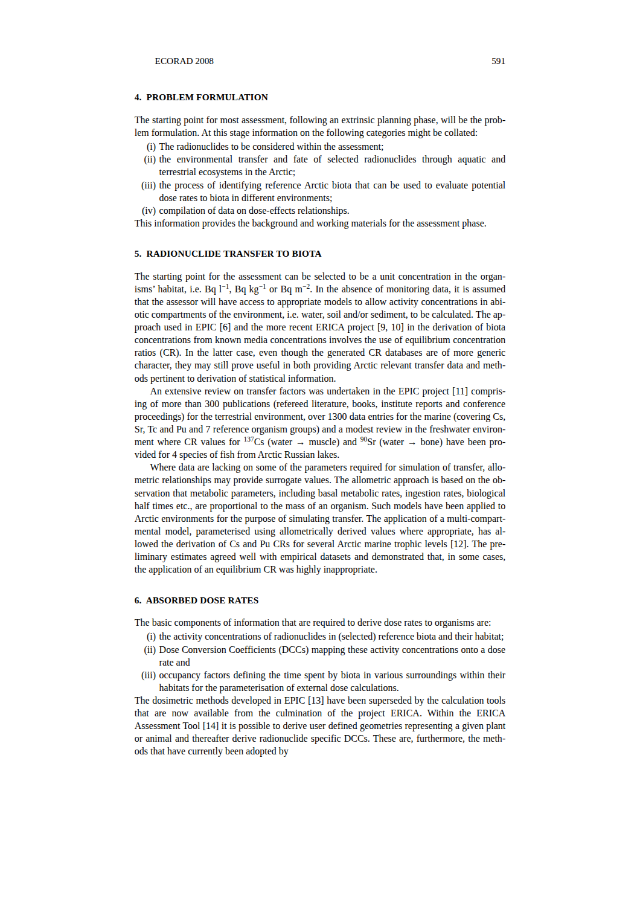ECORAD 2008 591
4. PROBLEM FORMULATION
The starting point for most assessment, following an extrinsic planning phase, will be the problem formulation. At this stage information on the following categories might be collated:
(i) The radionuclides to be considered within the assessment;
(ii) the environmental transfer and fate of selected radionuclides through aquatic and terrestrial ecosystems in the Arctic;
(iii) the process of identifying reference Arctic biota that can be used to evaluate potential dose rates to biota in different environments;
(iv) compilation of data on dose-effects relationships.
This information provides the background and working materials for the assessment phase.
5. RADIONUCLIDE TRANSFER TO BIOTA
The starting point for the assessment can be selected to be a unit concentration in the organisms’ habitat, i.e. Bq l−1, Bq kg−1 or Bq m−2. In the absence of monitoring data, it is assumed that the assessor will have access to appropriate models to allow activity concentrations in abiotic compartments of the environment, i.e. water, soil and/or sediment, to be calculated. The approach used in EPIC [6] and the more recent ERICA project [9, 10] in the derivation of biota concentrations from known media concentrations involves the use of equilibrium concentration ratios (CR). In the latter case, even though the generated CR databases are of more generic character, they may still prove useful in both providing Arctic relevant transfer data and methods pertinent to derivation of statistical information.
An extensive review on transfer factors was undertaken in the EPIC project [11] comprising of more than 300 publications (refereed literature, books, institute reports and conference proceedings) for the terrestrial environment, over 1300 data entries for the marine (covering Cs, Sr, Tc and Pu and 7 reference organism groups) and a modest review in the freshwater environment where CR values for 137Cs (water → muscle) and 90Sr (water → bone) have been provided for 4 species of fish from Arctic Russian lakes.
Where data are lacking on some of the parameters required for simulation of transfer, allometric relationships may provide surrogate values. The allometric approach is based on the observation that metabolic parameters, including basal metabolic rates, ingestion rates, biological half times etc., are proportional to the mass of an organism. Such models have been applied to Arctic environments for the purpose of simulating transfer. The application of a multi-compartmental model, parameterised using allometrically derived values where appropriate, has allowed the derivation of Cs and Pu CRs for several Arctic marine trophic levels [12]. The preliminary estimates agreed well with empirical datasets and demonstrated that, in some cases, the application of an equilibrium CR was highly inappropriate.
6. ABSORBED DOSE RATES
The basic components of information that are required to derive dose rates to organisms are:
(i) the activity concentrations of radionuclides in (selected) reference biota and their habitat;
(ii) Dose Conversion Coefficients (DCCs) mapping these activity concentrations onto a dose rate and
(iii) occupancy factors defining the time spent by biota in various surroundings within their habitats for the parameterisation of external dose calculations.
The dosimetric methods developed in EPIC [13] have been superseded by the calculation tools that are now available from the culmination of the project ERICA. Within the ERICA Assessment Tool [14] it is possible to derive user defined geometries representing a given plant or animal and thereafter derive radionuclide specific DCCs. These are, furthermore, the methods that have currently been adopted by